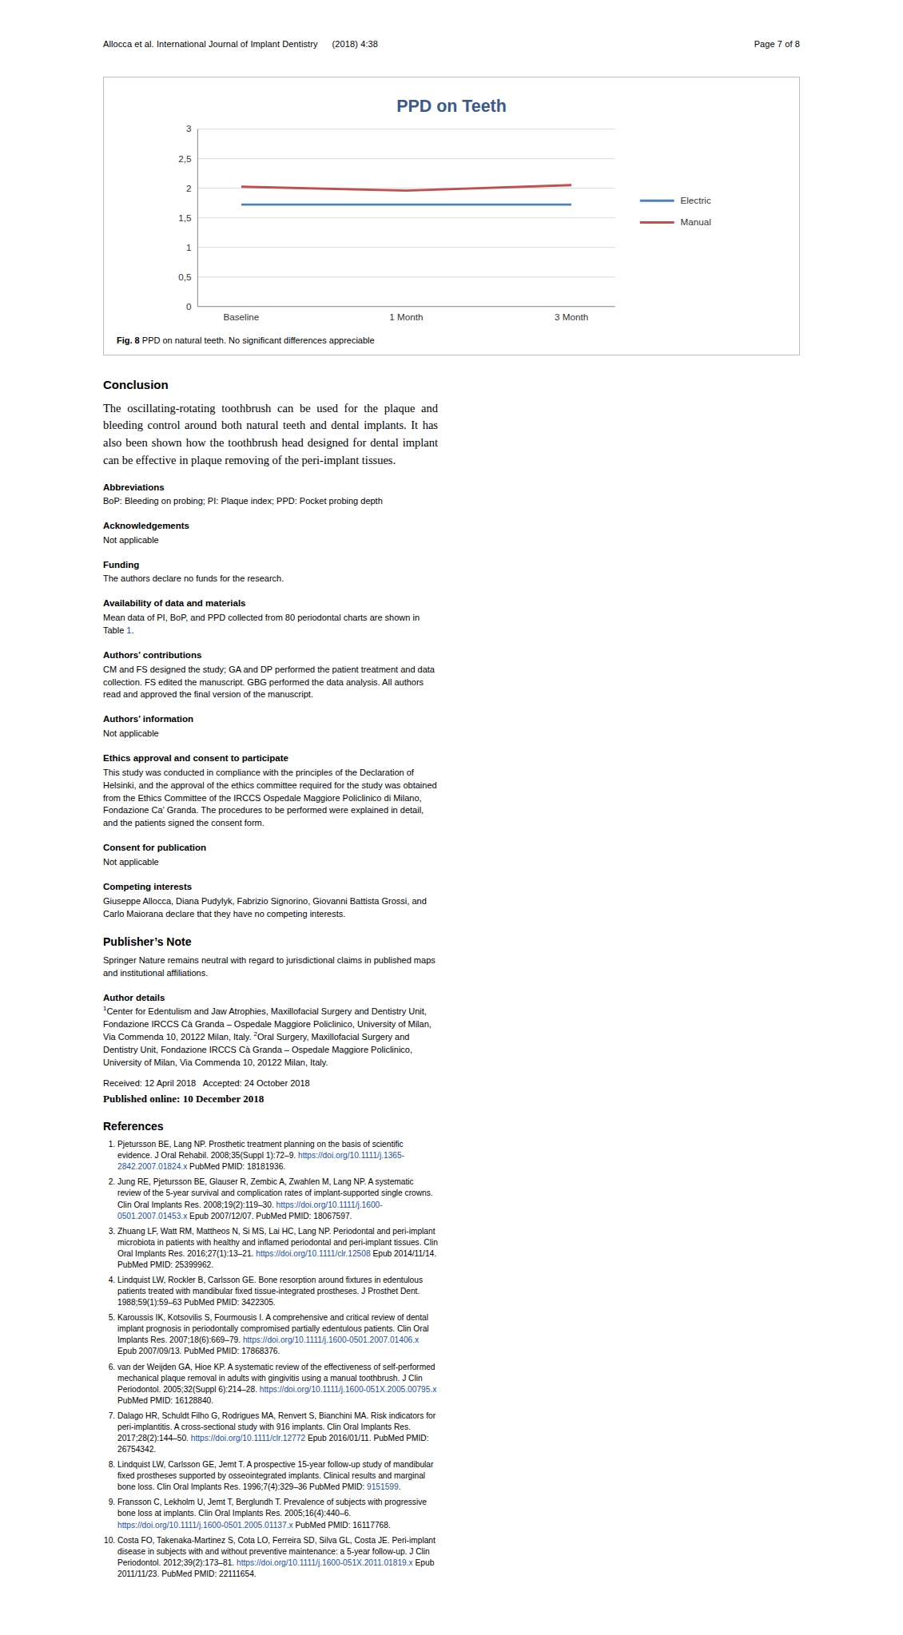Allocca et al. International Journal of Implant Dentistry
(2018) 4:38
Page 7 of 8
PPD on Teeth 3 2,5 2 1,5 1 0,5 0 Baseline 1 Month 3 Month Electric Manual
Fig. 8 PPD on natural teeth. No significant differences appreciable
Conclusion
The oscillating-rotating toothbrush can be used for the plaque and bleeding control around both natural teeth and dental implants. It has also been shown how the toothbrush head designed for dental implant can be effective in plaque removing of the peri-implant tissues.
Abbreviations
BoP: Bleeding on probing; PI: Plaque index; PPD: Pocket probing depth
Acknowledgements
Not applicable
Funding
The authors declare no funds for the research.
Availability of data and materials
Mean data of PI, BoP, and PPD collected from 80 periodontal charts are shown in Table 1.
Authors’ contributions
CM and FS designed the study; GA and DP performed the patient treatment and data collection. FS edited the manuscript. GBG performed the data analysis. All authors read and approved the final version of the manuscript.
Authors’ information
Not applicable
Ethics approval and consent to participate
This study was conducted in compliance with the principles of the Declaration of Helsinki, and the approval of the ethics committee required for the study was obtained from the Ethics Committee of the IRCCS Ospedale Maggiore Policlinico di Milano, Fondazione Ca’ Granda. The procedures to be performed were explained in detail, and the patients signed the consent form.
Consent for publication
Not applicable
Competing interests
Giuseppe Allocca, Diana Pudylyk, Fabrizio Signorino, Giovanni Battista Grossi, and Carlo Maiorana declare that they have no competing interests.
Publisher’s Note
Springer Nature remains neutral with regard to jurisdictional claims in published maps and institutional affiliations.
Author details
1Center for Edentulism and Jaw Atrophies, Maxillofacial Surgery and Dentistry Unit, Fondazione IRCCS Cà Granda – Ospedale Maggiore Policlinico, University of Milan, Via Commenda 10, 20122 Milan, Italy. 2Oral Surgery, Maxillofacial Surgery and Dentistry Unit, Fondazione IRCCS Cà Granda – Ospedale Maggiore Policlinico, University of Milan, Via Commenda 10, 20122 Milan, Italy.
Received: 12 April 2018 Accepted: 24 October 2018
Published online: 10 December 2018
References
Pjetursson BE, Lang NP. Prosthetic treatment planning on the basis of scientific evidence. J Oral Rehabil. 2008;35(Suppl 1):72–9. https://doi.org/10.1111/j.1365-2842.2007.01824.x PubMed PMID: 18181936.
Jung RE, Pjetursson BE, Glauser R, Zembic A, Zwahlen M, Lang NP. A systematic review of the 5-year survival and complication rates of implant-supported single crowns. Clin Oral Implants Res. 2008;19(2):119–30. https://doi.org/10.1111/j.1600-0501.2007.01453.x Epub 2007/12/07. PubMed PMID: 18067597.
Zhuang LF, Watt RM, Mattheos N, Si MS, Lai HC, Lang NP. Periodontal and peri-implant microbiota in patients with healthy and inflamed periodontal and peri-implant tissues. Clin Oral Implants Res. 2016;27(1):13–21. https://doi.org/10.1111/clr.12508 Epub 2014/11/14. PubMed PMID: 25399962.
Lindquist LW, Rockler B, Carlsson GE. Bone resorption around fixtures in edentulous patients treated with mandibular fixed tissue-integrated prostheses. J Prosthet Dent. 1988;59(1):59–63 PubMed PMID: 3422305.
Karoussis IK, Kotsovilis S, Fourmousis I. A comprehensive and critical review of dental implant prognosis in periodontally compromised partially edentulous patients. Clin Oral Implants Res. 2007;18(6):669–79. https://doi.org/10.1111/j.1600-0501.2007.01406.x Epub 2007/09/13. PubMed PMID: 17868376.
van der Weijden GA, Hioe KP. A systematic review of the effectiveness of self-performed mechanical plaque removal in adults with gingivitis using a manual toothbrush. J Clin Periodontol. 2005;32(Suppl 6):214–28. https://doi.org/10.1111/j.1600-051X.2005.00795.x PubMed PMID: 16128840.
Dalago HR, Schuldt Filho G, Rodrigues MA, Renvert S, Bianchini MA. Risk indicators for peri-implantitis. A cross-sectional study with 916 implants. Clin Oral Implants Res. 2017;28(2):144–50. https://doi.org/10.1111/clr.12772 Epub 2016/01/11. PubMed PMID: 26754342.
Lindquist LW, Carlsson GE, Jemt T. A prospective 15-year follow-up study of mandibular fixed prostheses supported by osseointegrated implants. Clinical results and marginal bone loss. Clin Oral Implants Res. 1996;7(4):329–36 PubMed PMID: 9151599.
Fransson C, Lekholm U, Jemt T, Berglundh T. Prevalence of subjects with progressive bone loss at implants. Clin Oral Implants Res. 2005;16(4):440–6. https://doi.org/10.1111/j.1600-0501.2005.01137.x PubMed PMID: 16117768.
Costa FO, Takenaka-Martinez S, Cota LO, Ferreira SD, Silva GL, Costa JE. Peri-implant disease in subjects with and without preventive maintenance: a 5-year follow-up. J Clin Periodontol. 2012;39(2):173–81. https://doi.org/10.1111/j.1600-051X.2011.01819.x Epub 2011/11/23. PubMed PMID: 22111654.